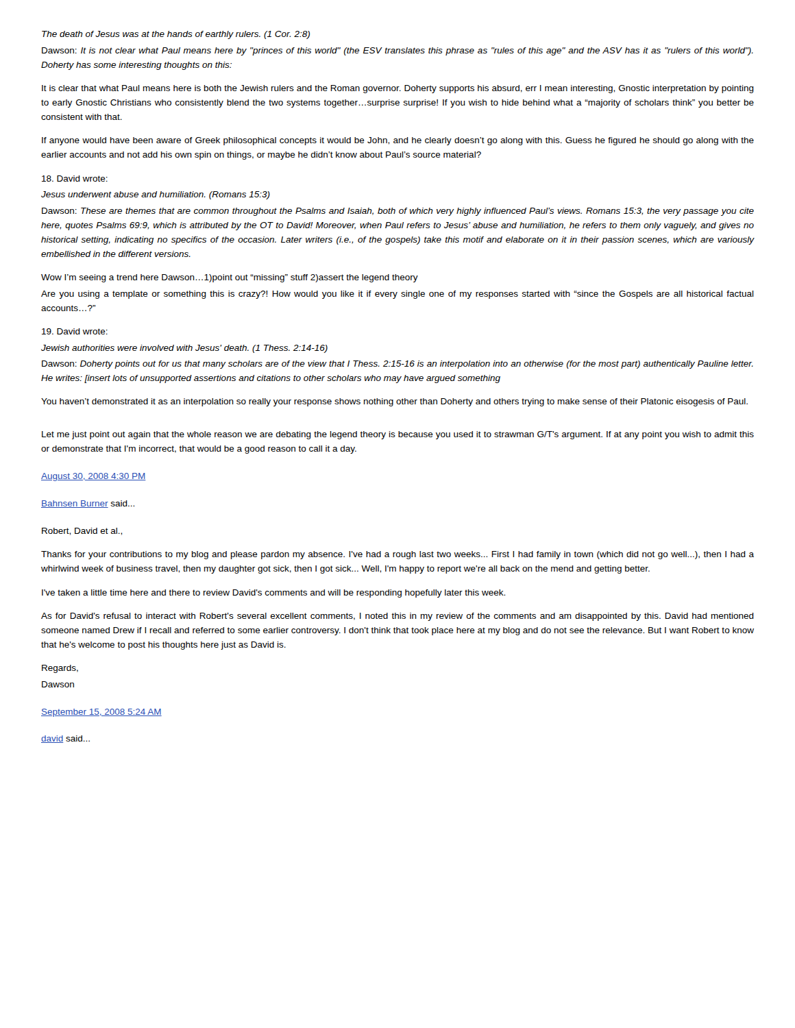The death of Jesus was at the hands of earthly rulers. (1 Cor. 2:8)
Dawson: It is not clear what Paul means here by "princes of this world" (the ESV translates this phrase as "rules of this age" and the ASV has it as "rulers of this world"). Doherty has some interesting thoughts on this:
It is clear that what Paul means here is both the Jewish rulers and the Roman governor. Doherty supports his absurd, err I mean interesting, Gnostic interpretation by pointing to early Gnostic Christians who consistently blend the two systems together…surprise surprise! If you wish to hide behind what a “majority of scholars think” you better be consistent with that.
If anyone would have been aware of Greek philosophical concepts it would be John, and he clearly doesn’t go along with this. Guess he figured he should go along with the earlier accounts and not add his own spin on things, or maybe he didn’t know about Paul’s source material?
18. David wrote:
Jesus underwent abuse and humiliation. (Romans 15:3)
Dawson: These are themes that are common throughout the Psalms and Isaiah, both of which very highly influenced Paul’s views. Romans 15:3, the very passage you cite here, quotes Psalms 69:9, which is attributed by the OT to David! Moreover, when Paul refers to Jesus’ abuse and humiliation, he refers to them only vaguely, and gives no historical setting, indicating no specifics of the occasion. Later writers (i.e., of the gospels) take this motif and elaborate on it in their passion scenes, which are variously embellished in the different versions.
Wow I’m seeing a trend here Dawson…1)point out “missing” stuff 2)assert the legend theory
Are you using a template or something this is crazy?! How would you like it if every single one of my responses started with “since the Gospels are all historical factual accounts…?”
19. David wrote:
Jewish authorities were involved with Jesus' death. (1 Thess. 2:14-16)
Dawson: Doherty points out for us that many scholars are of the view that I Thess. 2:15-16 is an interpolation into an otherwise (for the most part) authentically Pauline letter. He writes: [insert lots of unsupported assertions and citations to other scholars who may have argued something
You haven’t demonstrated it as an interpolation so really your response shows nothing other than Doherty and others trying to make sense of their Platonic eisogesis of Paul.
Let me just point out again that the whole reason we are debating the legend theory is because you used it to strawman G/T's argument. If at any point you wish to admit this or demonstrate that I'm incorrect, that would be a good reason to call it a day.
August 30, 2008 4:30 PM
Bahnsen Burner said...
Robert, David et al.,
Thanks for your contributions to my blog and please pardon my absence. I've had a rough last two weeks... First I had family in town (which did not go well...), then I had a whirlwind week of business travel, then my daughter got sick, then I got sick... Well, I'm happy to report we're all back on the mend and getting better.
I've taken a little time here and there to review David's comments and will be responding hopefully later this week.
As for David's refusal to interact with Robert's several excellent comments, I noted this in my review of the comments and am disappointed by this. David had mentioned someone named Drew if I recall and referred to some earlier controversy. I don't think that took place here at my blog and do not see the relevance. But I want Robert to know that he's welcome to post his thoughts here just as David is.
Regards,
Dawson
September 15, 2008 5:24 AM
david said...